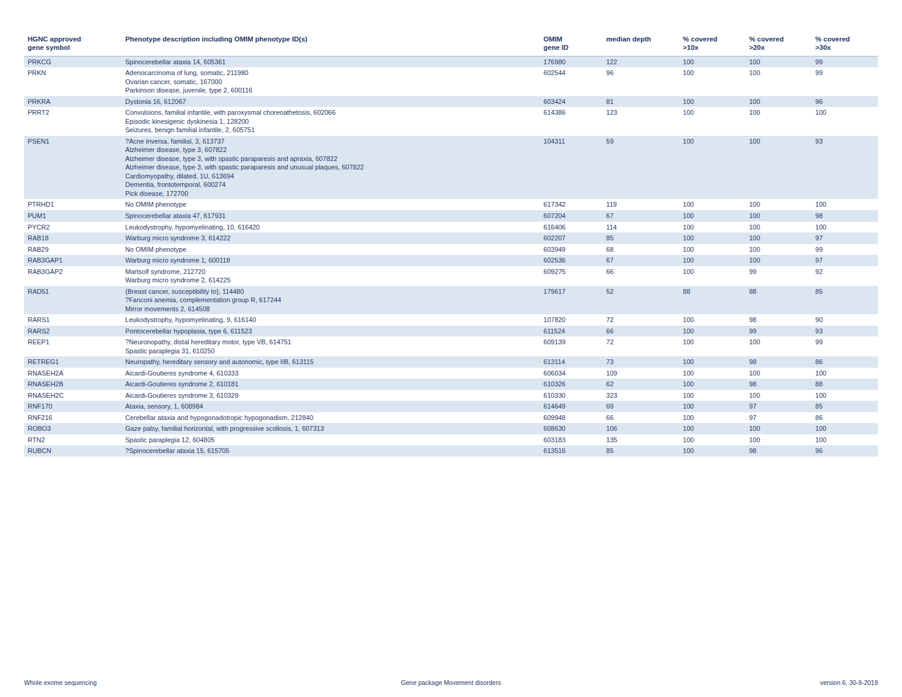| HGNC approved gene symbol | Phenotype description including OMIM phenotype ID(s) | OMIM gene ID | median depth | % covered >10x | % covered >20x | % covered >30x |
| --- | --- | --- | --- | --- | --- | --- |
| PRKCG | Spinocerebellar ataxia 14, 605361 | 176980 | 122 | 100 | 100 | 99 |
| PRKN | Adenocarcinoma of lung, somatic, 211980 Ovarian cancer, somatic, 167000 Parkinson disease, juvenile, type 2, 600116 | 602544 | 96 | 100 | 100 | 99 |
| PRKRA | Dystonia 16, 612067 | 603424 | 81 | 100 | 100 | 96 |
| PRRT2 | Convulsions, familial infantile, with paroxysmal choreoathetosis, 602066 Episodic kinesigenic dyskinesia 1, 128200 Seizures, benign familial infantile, 2, 605751 | 614386 | 123 | 100 | 100 | 100 |
| PSEN1 | ?Acne inversa, familial, 3, 613737 Alzheimer disease, type 3, 607822 Alzheimer disease, type 3, with spastic paraparesis and apraxia, 607822 Alzheimer disease, type 3, with spastic paraparesis and unusual plaques, 607822 Cardiomyopathy, dilated, 1U, 613694 Dementia, frontotemporal, 600274 Pick disease, 172700 | 104311 | 59 | 100 | 100 | 93 |
| PTRHD1 | No OMIM phenotype | 617342 | 119 | 100 | 100 | 100 |
| PUM1 | Spinocerebellar ataxia 47, 617931 | 607204 | 67 | 100 | 100 | 98 |
| PYCR2 | Leukodystrophy, hypomyelinating, 10, 616420 | 616406 | 114 | 100 | 100 | 100 |
| RAB18 | Warburg micro syndrome 3, 614222 | 602207 | 85 | 100 | 100 | 97 |
| RAB29 | No OMIM phenotype | 603949 | 68 | 100 | 100 | 99 |
| RAB3GAP1 | Warburg micro syndrome 1, 600118 | 602536 | 67 | 100 | 100 | 97 |
| RAB3GAP2 | Martsolf syndrome, 212720 Warburg micro syndrome 2, 614225 | 609275 | 66 | 100 | 99 | 92 |
| RAD51 | {Breast cancer, susceptibility to}, 114480 ?Fanconi anemia, complementation group R, 617244 Mirror movements 2, 614508 | 179617 | 52 | 88 | 88 | 85 |
| RARS1 | Leukodystrophy, hypomyelinating, 9, 616140 | 107820 | 72 | 100 | 98 | 90 |
| RARS2 | Pontocerebellar hypoplasia, type 6, 611523 | 611524 | 66 | 100 | 99 | 93 |
| REEP1 | ?Neuronopathy, distal hereditary motor, type VB, 614751 Spastic paraplegia 31, 610250 | 609139 | 72 | 100 | 100 | 99 |
| RETREG1 | Neuropathy, hereditary sensory and autonomic, type IIB, 613115 | 613114 | 73 | 100 | 98 | 86 |
| RNASEH2A | Aicardi-Goutieres syndrome 4, 610333 | 606034 | 109 | 100 | 100 | 100 |
| RNASEH2B | Aicardi-Goutieres syndrome 2, 610181 | 610326 | 62 | 100 | 98 | 88 |
| RNASEH2C | Aicardi-Goutieres syndrome 3, 610329 | 610330 | 323 | 100 | 100 | 100 |
| RNF170 | Ataxia, sensory, 1, 608984 | 614649 | 69 | 100 | 97 | 85 |
| RNF216 | Cerebellar ataxia and hypogonadotropic hypogonadism, 212840 | 609948 | 66 | 100 | 97 | 86 |
| ROBO3 | Gaze palsy, familial horizontal, with progressive scoliosis, 1, 607313 | 608630 | 106 | 100 | 100 | 100 |
| RTN2 | Spastic paraplegia 12, 604805 | 603183 | 135 | 100 | 100 | 100 |
| RUBCN | ?Spinocerebellar ataxia 15, 615705 | 613516 | 85 | 100 | 98 | 96 |
Whole exome sequencing
Gene package Movement disorders
version 6, 30-9-2019